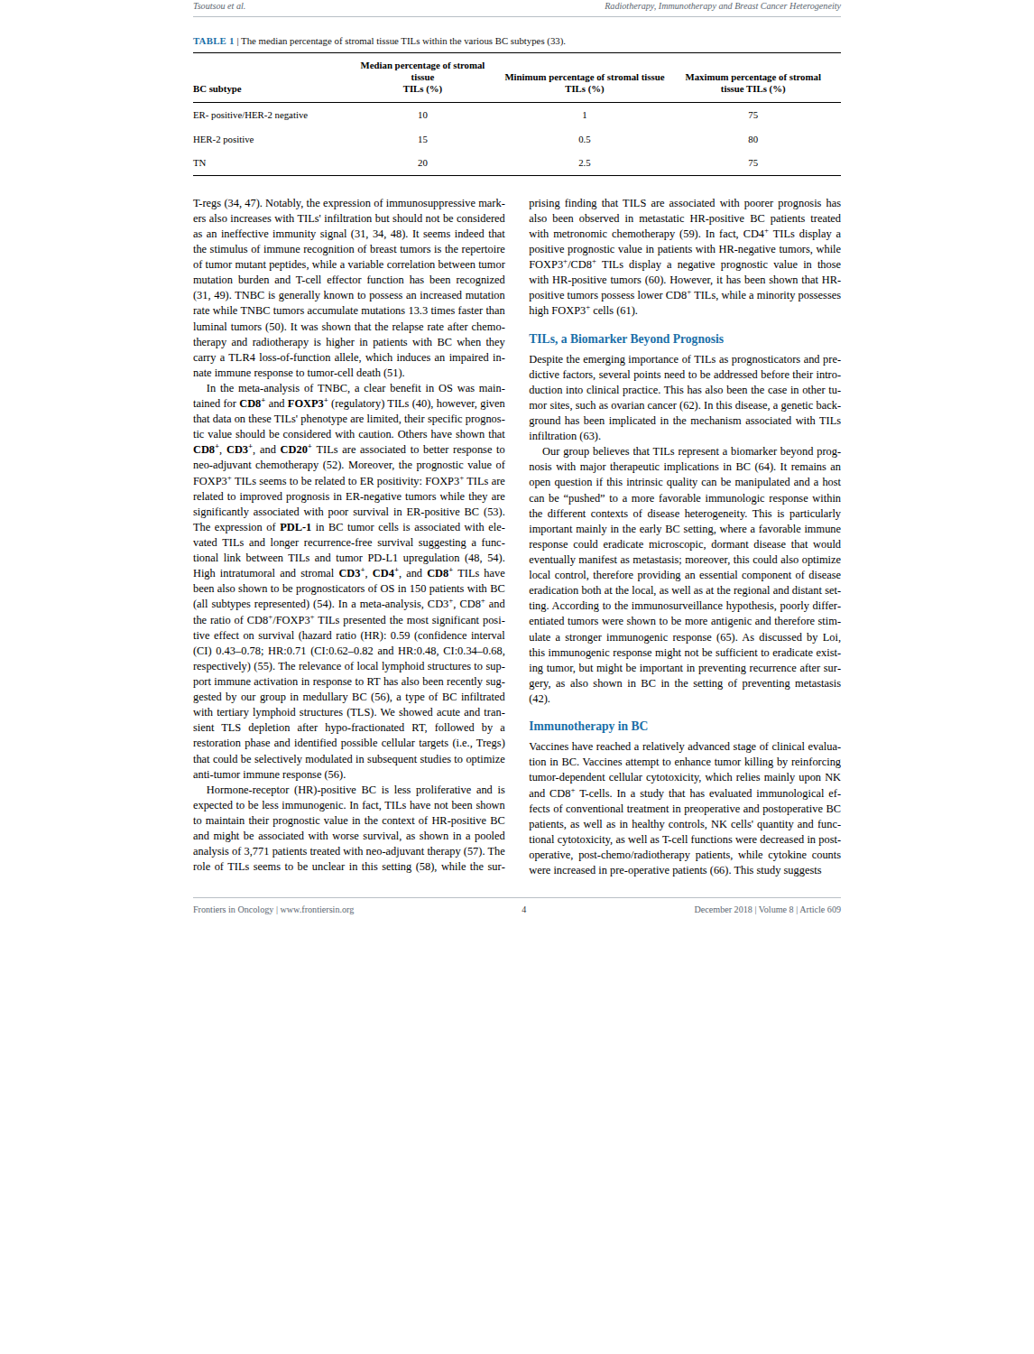Tsoutsou et al.
Radiotherapy, Immunotherapy and Breast Cancer Heterogeneity
TABLE 1 | The median percentage of stromal tissue TILs within the various BC subtypes (33).
| BC subtype | Median percentage of stromal tissue TILs (%) | Minimum percentage of stromal tissue TILs (%) | Maximum percentage of stromal tissue TILs (%) |
| --- | --- | --- | --- |
| ER- positive/HER-2 negative | 10 | 1 | 75 |
| HER-2 positive | 15 | 0.5 | 80 |
| TN | 20 | 2.5 | 75 |
T-regs (34, 47). Notably, the expression of immunosuppressive markers also increases with TILs' infiltration but should not be considered as an ineffective immunity signal (31, 34, 48). It seems indeed that the stimulus of immune recognition of breast tumors is the repertoire of tumor mutant peptides, while a variable correlation between tumor mutation burden and T-cell effector function has been recognized (31, 49). TNBC is generally known to possess an increased mutation rate while TNBC tumors accumulate mutations 13.3 times faster than luminal tumors (50). It was shown that the relapse rate after chemotherapy and radiotherapy is higher in patients with BC when they carry a TLR4 loss-of-function allele, which induces an impaired innate immune response to tumor-cell death (51).
In the meta-analysis of TNBC, a clear benefit in OS was maintained for CD8+ and FOXP3+ (regulatory) TILs (40), however, given that data on these TILs' phenotype are limited, their specific prognostic value should be considered with caution. Others have shown that CD8+, CD3+, and CD20+ TILs are associated to better response to neo-adjuvant chemotherapy (52). Moreover, the prognostic value of FOXP3+ TILs seems to be related to ER positivity: FOXP3+ TILs are related to improved prognosis in ER-negative tumors while they are significantly associated with poor survival in ER-positive BC (53). The expression of PDL-1 in BC tumor cells is associated with elevated TILs and longer recurrence-free survival suggesting a functional link between TILs and tumor PD-L1 upregulation (48, 54). High intratumoral and stromal CD3+, CD4+, and CD8+ TILs have been also shown to be prognosticators of OS in 150 patients with BC (all subtypes represented) (54). In a meta-analysis, CD3+, CD8+ and the ratio of CD8+/FOXP3+ TILs presented the most significant positive effect on survival (hazard ratio (HR): 0.59 (confidence interval (CI) 0.43–0.78; HR:0.71 (CI:0.62–0.82 and HR:0.48, CI:0.34–0.68, respectively) (55). The relevance of local lymphoid structures to support immune activation in response to RT has also been recently suggested by our group in medullary BC (56), a type of BC infiltrated with tertiary lymphoid structures (TLS). We showed acute and transient TLS depletion after hypo-fractionated RT, followed by a restoration phase and identified possible cellular targets (i.e., Tregs) that could be selectively modulated in subsequent studies to optimize anti-tumor immune response (56).
Hormone-receptor (HR)-positive BC is less proliferative and is expected to be less immunogenic. In fact, TILs have not been shown to maintain their prognostic value in the context of HR-positive BC and might be associated with worse survival, as shown in a pooled analysis of 3,771 patients treated with neo-adjuvant therapy (57). The role of TILs seems to be unclear in this setting (58), while the surprising finding that TILS are associated with poorer prognosis has also been observed in metastatic HR-positive BC patients treated with metronomic chemotherapy (59). In fact, CD4+ TILs display a positive prognostic value in patients with HR-negative tumors, while FOXP3+/CD8+ TILs display a negative prognostic value in those with HR-positive tumors (60). However, it has been shown that HR-positive tumors possess lower CD8+ TILs, while a minority possesses high FOXP3+ cells (61).
TILs, a Biomarker Beyond Prognosis
Despite the emerging importance of TILs as prognosticators and predictive factors, several points need to be addressed before their introduction into clinical practice. This has also been the case in other tumor sites, such as ovarian cancer (62). In this disease, a genetic background has been implicated in the mechanism associated with TILs infiltration (63).
Our group believes that TILs represent a biomarker beyond prognosis with major therapeutic implications in BC (64). It remains an open question if this intrinsic quality can be manipulated and a host can be “pushed” to a more favorable immunologic response within the different contexts of disease heterogeneity. This is particularly important mainly in the early BC setting, where a favorable immune response could eradicate microscopic, dormant disease that would eventually manifest as metastasis; moreover, this could also optimize local control, therefore providing an essential component of disease eradication both at the local, as well as at the regional and distant setting. According to the immunosurveillance hypothesis, poorly differentiated tumors were shown to be more antigenic and therefore stimulate a stronger immunogenic response (65). As discussed by Loi, this immunogenic response might not be sufficient to eradicate existing tumor, but might be important in preventing recurrence after surgery, as also shown in BC in the setting of preventing metastasis (42).
Immunotherapy in BC
Vaccines have reached a relatively advanced stage of clinical evaluation in BC. Vaccines attempt to enhance tumor killing by reinforcing tumor-dependent cellular cytotoxicity, which relies mainly upon NK and CD8+ T-cells. In a study that has evaluated immunological effects of conventional treatment in preoperative and postoperative BC patients, as well as in healthy controls, NK cells' quantity and functional cytotoxicity, as well as T-cell functions were decreased in post-operative, post-chemo/radiotherapy patients, while cytokine counts were increased in pre-operative patients (66). This study suggests
Frontiers in Oncology | www.frontiersin.org
4
December 2018 | Volume 8 | Article 609